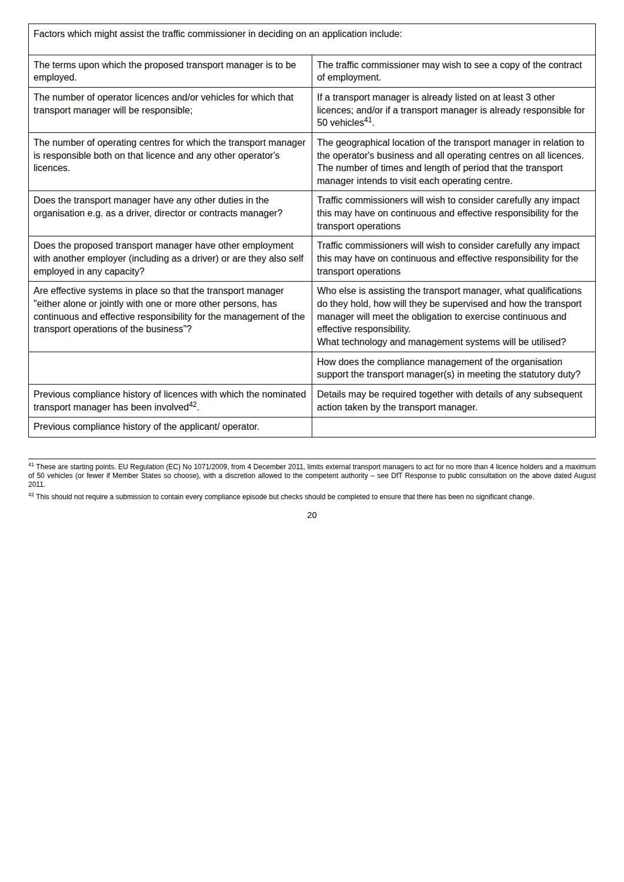| Factors which might assist the traffic commissioner in deciding on an application include: |
| The terms upon which the proposed transport manager is to be employed. | The traffic commissioner may wish to see a copy of the contract of employment. |
| The number of operator licences and/or vehicles for which that transport manager will be responsible; | If a transport manager is already listed on at least 3 other licences; and/or if a transport manager is already responsible for 50 vehicles 41 . |
| The number of operating centres for which the transport manager is responsible both on that licence and any other operator's licences. | The geographical location of the transport manager in relation to the operator's business and all operating centres on all licences. The number of times and length of period that the transport manager intends to visit each operating centre. |
| Does the transport manager have any other duties in the organisation e.g. as a driver, director or contracts manager? | Traffic commissioners will wish to consider carefully any impact this may have on continuous and effective responsibility for the transport operations |
| Does the proposed transport manager have other employment with another employer (including as a driver) or are they also self employed in any capacity? | Traffic commissioners will wish to consider carefully any impact this may have on continuous and effective responsibility for the transport operations |
| Are effective systems in place so that the transport manager "either alone or jointly with one or more other persons, has continuous and effective responsibility for the management of the transport operations of the business"? | Who else is assisting the transport manager, what qualifications do they hold, how will they be supervised and how the transport manager will meet the obligation to exercise continuous and effective responsibility. What technology and management systems will be utilised? |
| | How does the compliance management of the organisation support the transport manager(s) in meeting the statutory duty? |
| Previous compliance history of licences with which the nominated transport manager has been involved 42 . | Details may be required together with details of any subsequent action taken by the transport manager. |
| Previous compliance history of the applicant/ operator. | |
41 These are starting points. EU Regulation (EC) No 1071/2009, from 4 December 2011, limits external transport managers to act for no more than 4 licence holders and a maximum of 50 vehicles (or fewer if Member States so choose), with a discretion allowed to the competent authority – see DfT Response to public consultation on the above dated August 2011.
42 This should not require a submission to contain every compliance episode but checks should be completed to ensure that there has been no significant change.
20